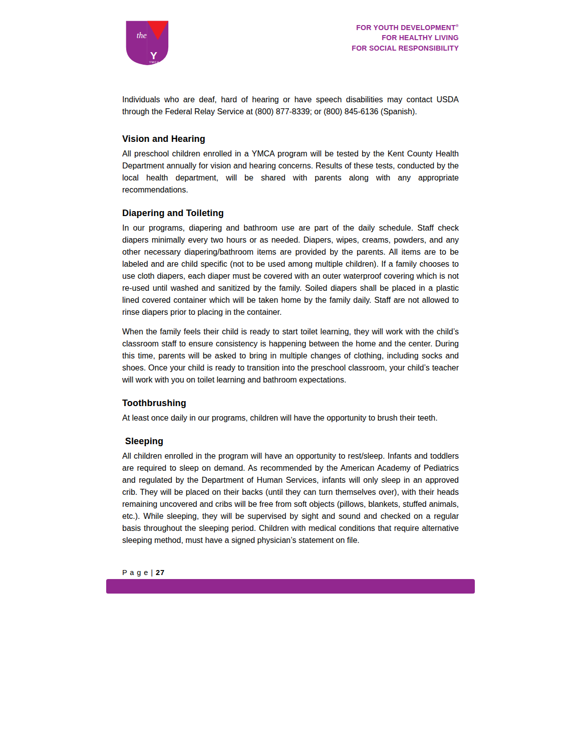the Y YMCA
FOR YOUTH DEVELOPMENT®
FOR HEALTHY LIVING
FOR SOCIAL RESPONSIBILITY
Individuals who are deaf, hard of hearing or have speech disabilities may contact USDA through the Federal Relay Service at (800) 877-8339; or (800) 845-6136 (Spanish).
Vision and Hearing
All preschool children enrolled in a YMCA program will be tested by the Kent County Health Department annually for vision and hearing concerns. Results of these tests, conducted by the local health department, will be shared with parents along with any appropriate recommendations.
Diapering and Toileting
In our programs, diapering and bathroom use are part of the daily schedule. Staff check diapers minimally every two hours or as needed. Diapers, wipes, creams, powders, and any other necessary diapering/bathroom items are provided by the parents. All items are to be labeled and are child specific (not to be used among multiple children). If a family chooses to use cloth diapers, each diaper must be covered with an outer waterproof covering which is not re-used until washed and sanitized by the family. Soiled diapers shall be placed in a plastic lined covered container which will be taken home by the family daily. Staff are not allowed to rinse diapers prior to placing in the container.
When the family feels their child is ready to start toilet learning, they will work with the child’s classroom staff to ensure consistency is happening between the home and the center. During this time, parents will be asked to bring in multiple changes of clothing, including socks and shoes. Once your child is ready to transition into the preschool classroom, your child’s teacher will work with you on toilet learning and bathroom expectations.
Toothbrushing
At least once daily in our programs, children will have the opportunity to brush their teeth.
Sleeping
All children enrolled in the program will have an opportunity to rest/sleep. Infants and toddlers are required to sleep on demand. As recommended by the American Academy of Pediatrics and regulated by the Department of Human Services, infants will only sleep in an approved crib. They will be placed on their backs (until they can turn themselves over), with their heads remaining uncovered and cribs will be free from soft objects (pillows, blankets, stuffed animals, etc.). While sleeping, they will be supervised by sight and sound and checked on a regular basis throughout the sleeping period. Children with medical conditions that require alternative sleeping method, must have a signed physician’s statement on file.
P a g e | 27